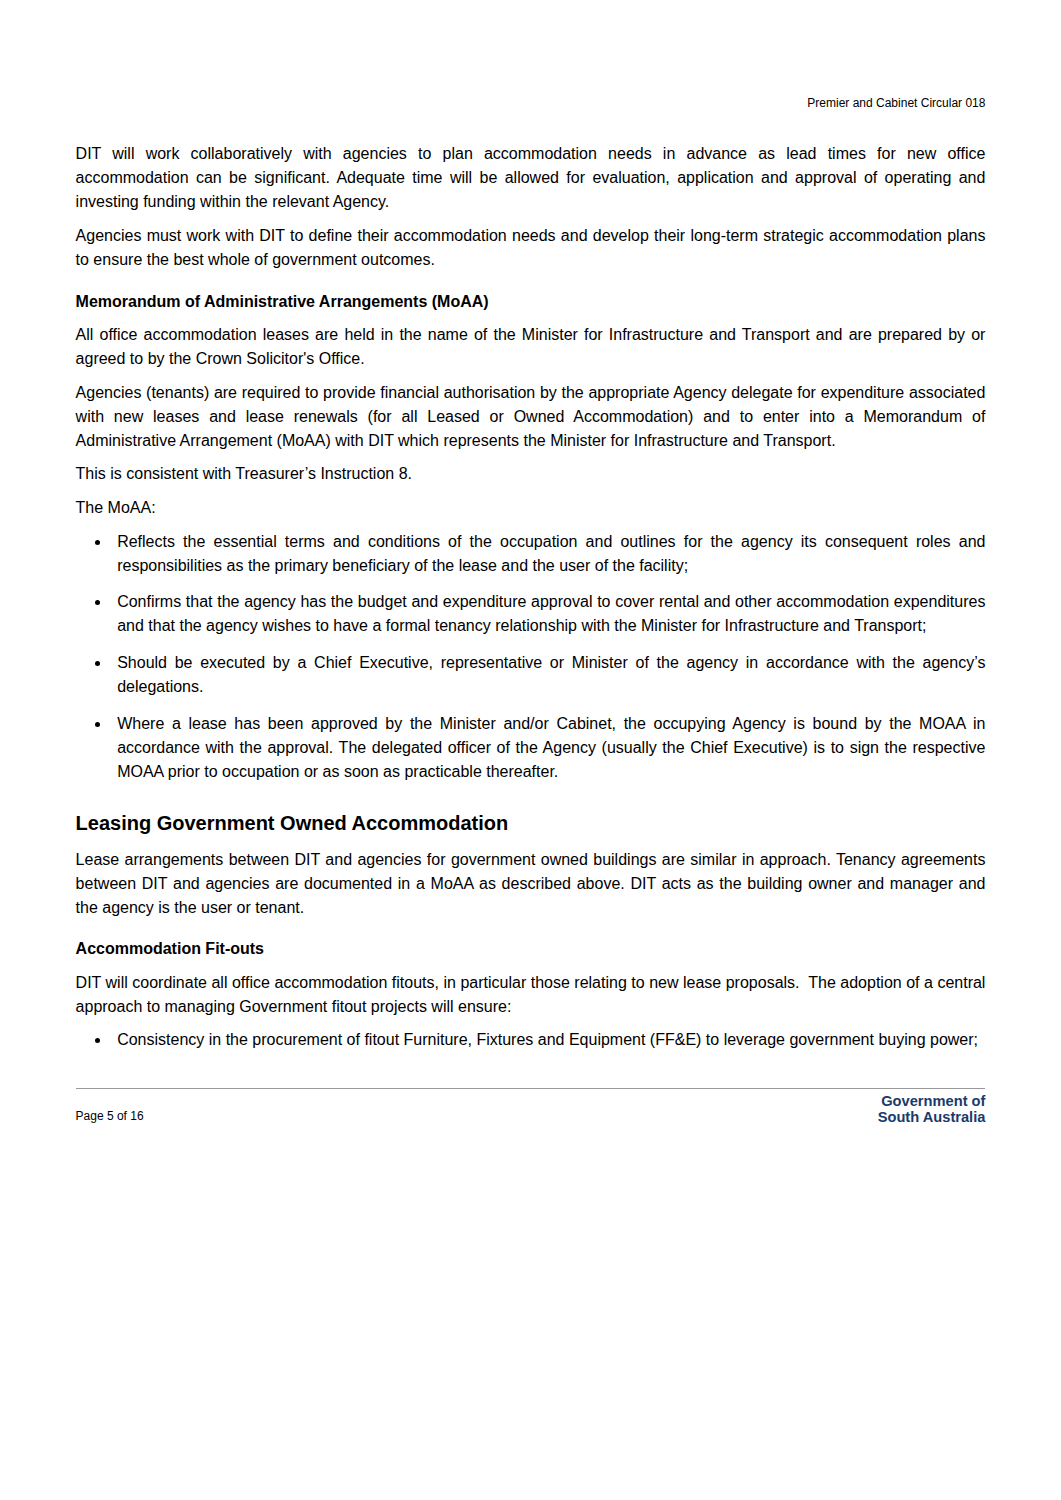Premier and Cabinet Circular 018
DIT will work collaboratively with agencies to plan accommodation needs in advance as lead times for new office accommodation can be significant. Adequate time will be allowed for evaluation, application and approval of operating and investing funding within the relevant Agency.
Agencies must work with DIT to define their accommodation needs and develop their long-term strategic accommodation plans to ensure the best whole of government outcomes.
Memorandum of Administrative Arrangements (MoAA)
All office accommodation leases are held in the name of the Minister for Infrastructure and Transport and are prepared by or agreed to by the Crown Solicitor's Office.
Agencies (tenants) are required to provide financial authorisation by the appropriate Agency delegate for expenditure associated with new leases and lease renewals (for all Leased or Owned Accommodation) and to enter into a Memorandum of Administrative Arrangement (MoAA) with DIT which represents the Minister for Infrastructure and Transport.
This is consistent with Treasurer’s Instruction 8.
The MoAA:
Reflects the essential terms and conditions of the occupation and outlines for the agency its consequent roles and responsibilities as the primary beneficiary of the lease and the user of the facility;
Confirms that the agency has the budget and expenditure approval to cover rental and other accommodation expenditures and that the agency wishes to have a formal tenancy relationship with the Minister for Infrastructure and Transport;
Should be executed by a Chief Executive, representative or Minister of the agency in accordance with the agency’s delegations.
Where a lease has been approved by the Minister and/or Cabinet, the occupying Agency is bound by the MOAA in accordance with the approval. The delegated officer of the Agency (usually the Chief Executive) is to sign the respective MOAA prior to occupation or as soon as practicable thereafter.
Leasing Government Owned Accommodation
Lease arrangements between DIT and agencies for government owned buildings are similar in approach. Tenancy agreements between DIT and agencies are documented in a MoAA as described above. DIT acts as the building owner and manager and the agency is the user or tenant.
Accommodation Fit-outs
DIT will coordinate all office accommodation fitouts, in particular those relating to new lease proposals. The adoption of a central approach to managing Government fitout projects will ensure:
Consistency in the procurement of fitout Furniture, Fixtures and Equipment (FF&E) to leverage government buying power;
Page 5 of 16
Government of South Australia